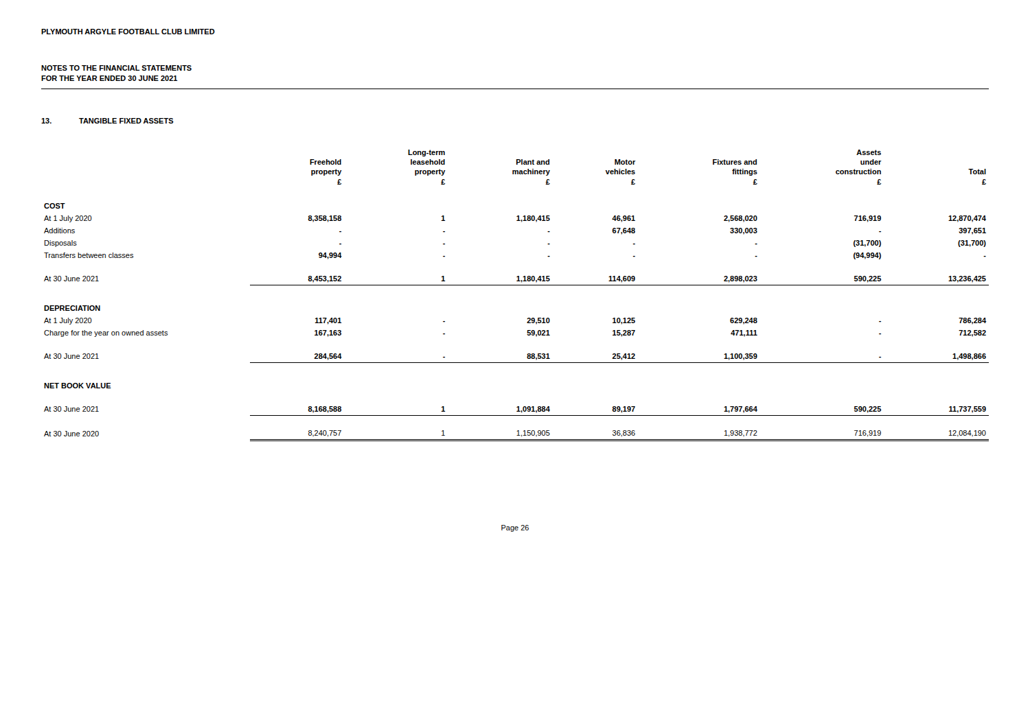PLYMOUTH ARGYLE FOOTBALL CLUB LIMITED
NOTES TO THE FINANCIAL STATEMENTS
FOR THE YEAR ENDED 30 JUNE 2021
13. TANGIBLE FIXED ASSETS
| | Freehold property £ | Long-term leasehold property £ | Plant and machinery £ | Motor vehicles £ | Fixtures and fittings £ | Assets under construction £ | Total £ |
| --- | --- | --- | --- | --- | --- | --- | --- |
| COST | |
| At 1 July 2020 | 8,358,158 | 1 | 1,180,415 | 46,961 | 2,568,020 | 716,919 | 12,870,474 |
| Additions | - | - | - | 67,648 | 330,003 | - | 397,651 |
| Disposals | - | - | - | - | - | (31,700) | (31,700) |
| Transfers between classes | 94,994 | - | - | - | - | (94,994) | - |
| At 30 June 2021 | 8,453,152 | 1 | 1,180,415 | 114,609 | 2,898,023 | 590,225 | 13,236,425 |
| DEPRECIATION | |
| At 1 July 2020 | 117,401 | - | 29,510 | 10,125 | 629,248 | - | 786,284 |
| Charge for the year on owned assets | 167,163 | - | 59,021 | 15,287 | 471,111 | - | 712,582 |
| At 30 June 2021 | 284,564 | - | 88,531 | 25,412 | 1,100,359 | - | 1,498,866 |
| NET BOOK VALUE | |
| At 30 June 2021 | 8,168,588 | 1 | 1,091,884 | 89,197 | 1,797,664 | 590,225 | 11,737,559 |
| At 30 June 2020 | 8,240,757 | 1 | 1,150,905 | 36,836 | 1,938,772 | 716,919 | 12,084,190 |
Page 26